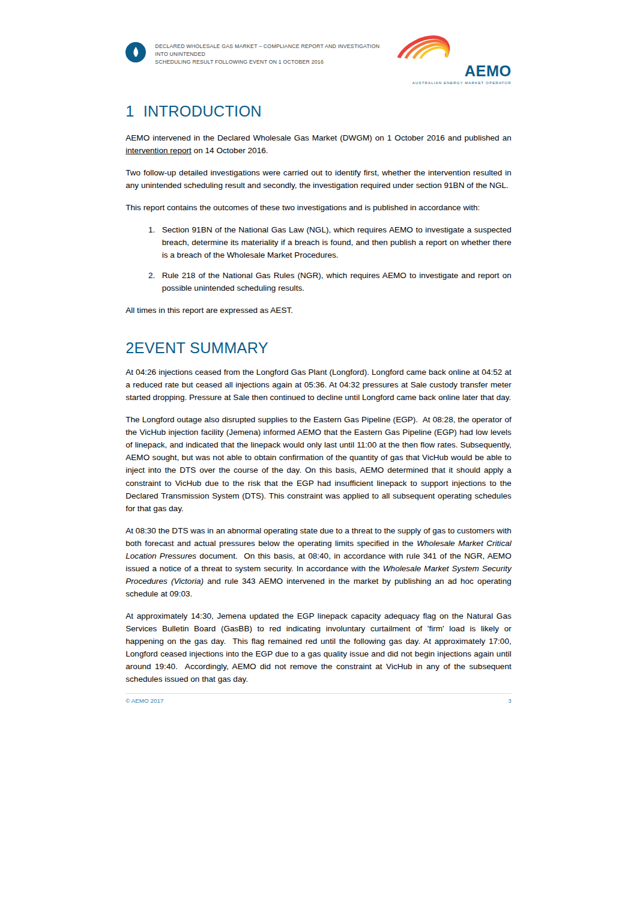Declared Wholesale Gas Market – Compliance Report and Investigation into Unintended
Scheduling Result Following Event on 1 October 2016
AEMO
Australian Energy Market Operator
1 INTRODUCTION
AEMO intervened in the Declared Wholesale Gas Market (DWGM) on 1 October 2016 and published an intervention report on 14 October 2016.
Two follow-up detailed investigations were carried out to identify first, whether the intervention resulted in any unintended scheduling result and secondly, the investigation required under section 91BN of the NGL.
This report contains the outcomes of these two investigations and is published in accordance with:
Section 91BN of the National Gas Law (NGL), which requires AEMO to investigate a suspected breach, determine its materiality if a breach is found, and then publish a report on whether there is a breach of the Wholesale Market Procedures.
Rule 218 of the National Gas Rules (NGR), which requires AEMO to investigate and report on possible unintended scheduling results.
All times in this report are expressed as AEST.
2 EVENT SUMMARY
At 04:26 injections ceased from the Longford Gas Plant (Longford). Longford came back online at 04:52 at a reduced rate but ceased all injections again at 05:36. At 04:32 pressures at Sale custody transfer meter started dropping. Pressure at Sale then continued to decline until Longford came back online later that day.
The Longford outage also disrupted supplies to the Eastern Gas Pipeline (EGP). At 08:28, the operator of the VicHub injection facility (Jemena) informed AEMO that the Eastern Gas Pipeline (EGP) had low levels of linepack, and indicated that the linepack would only last until 11:00 at the then flow rates. Subsequently, AEMO sought, but was not able to obtain confirmation of the quantity of gas that VicHub would be able to inject into the DTS over the course of the day. On this basis, AEMO determined that it should apply a constraint to VicHub due to the risk that the EGP had insufficient linepack to support injections to the Declared Transmission System (DTS). This constraint was applied to all subsequent operating schedules for that gas day.
At 08:30 the DTS was in an abnormal operating state due to a threat to the supply of gas to customers with both forecast and actual pressures below the operating limits specified in the Wholesale Market Critical Location Pressures document. On this basis, at 08:40, in accordance with rule 341 of the NGR, AEMO issued a notice of a threat to system security. In accordance with the Wholesale Market System Security Procedures (Victoria) and rule 343 AEMO intervened in the market by publishing an ad hoc operating schedule at 09:03.
At approximately 14:30, Jemena updated the EGP linepack capacity adequacy flag on the Natural Gas Services Bulletin Board (GasBB) to red indicating involuntary curtailment of 'firm' load is likely or happening on the gas day. This flag remained red until the following gas day. At approximately 17:00, Longford ceased injections into the EGP due to a gas quality issue and did not begin injections again until around 19:40. Accordingly, AEMO did not remove the constraint at VicHub in any of the subsequent schedules issued on that gas day.
© AEMO 2017
3